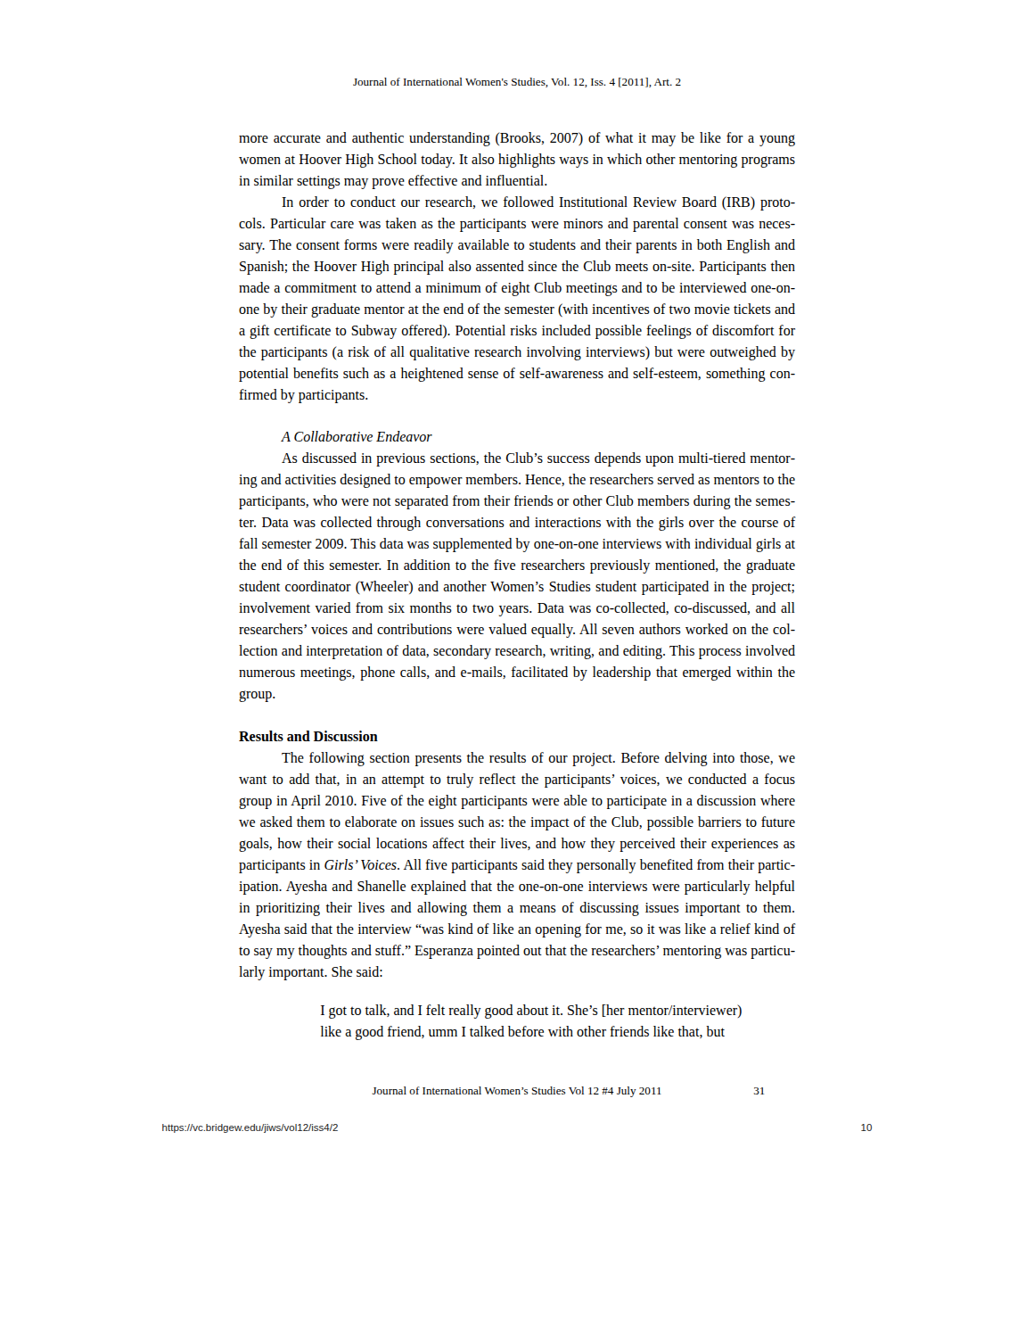Journal of International Women's Studies, Vol. 12, Iss. 4 [2011], Art. 2
more accurate and authentic understanding (Brooks, 2007) of what it may be like for a young women at Hoover High School today. It also highlights ways in which other mentoring programs in similar settings may prove effective and influential.
In order to conduct our research, we followed Institutional Review Board (IRB) protocols. Particular care was taken as the participants were minors and parental consent was necessary. The consent forms were readily available to students and their parents in both English and Spanish; the Hoover High principal also assented since the Club meets on-site. Participants then made a commitment to attend a minimum of eight Club meetings and to be interviewed one-on-one by their graduate mentor at the end of the semester (with incentives of two movie tickets and a gift certificate to Subway offered). Potential risks included possible feelings of discomfort for the participants (a risk of all qualitative research involving interviews) but were outweighed by potential benefits such as a heightened sense of self-awareness and self-esteem, something confirmed by participants.
A Collaborative Endeavor
As discussed in previous sections, the Club’s success depends upon multi-tiered mentoring and activities designed to empower members. Hence, the researchers served as mentors to the participants, who were not separated from their friends or other Club members during the semester. Data was collected through conversations and interactions with the girls over the course of fall semester 2009. This data was supplemented by one-on-one interviews with individual girls at the end of this semester. In addition to the five researchers previously mentioned, the graduate student coordinator (Wheeler) and another Women’s Studies student participated in the project; involvement varied from six months to two years. Data was co-collected, co-discussed, and all researchers’ voices and contributions were valued equally. All seven authors worked on the collection and interpretation of data, secondary research, writing, and editing. This process involved numerous meetings, phone calls, and e-mails, facilitated by leadership that emerged within the group.
Results and Discussion
The following section presents the results of our project. Before delving into those, we want to add that, in an attempt to truly reflect the participants’ voices, we conducted a focus group in April 2010. Five of the eight participants were able to participate in a discussion where we asked them to elaborate on issues such as: the impact of the Club, possible barriers to future goals, how their social locations affect their lives, and how they perceived their experiences as participants in Girls’ Voices. All five participants said they personally benefited from their participation. Ayesha and Shanelle explained that the one-on-one interviews were particularly helpful in prioritizing their lives and allowing them a means of discussing issues important to them. Ayesha said that the interview “was kind of like an opening for me, so it was like a relief kind of to say my thoughts and stuff.” Esperanza pointed out that the researchers’ mentoring was particularly important. She said:
I got to talk, and I felt really good about it. She’s [her mentor/interviewer)
like a good friend, umm I talked before with other friends like that, but
Journal of International Women’s Studies Vol 12 #4 July 2011 31
https://vc.bridgew.edu/jiws/vol12/iss4/2 10